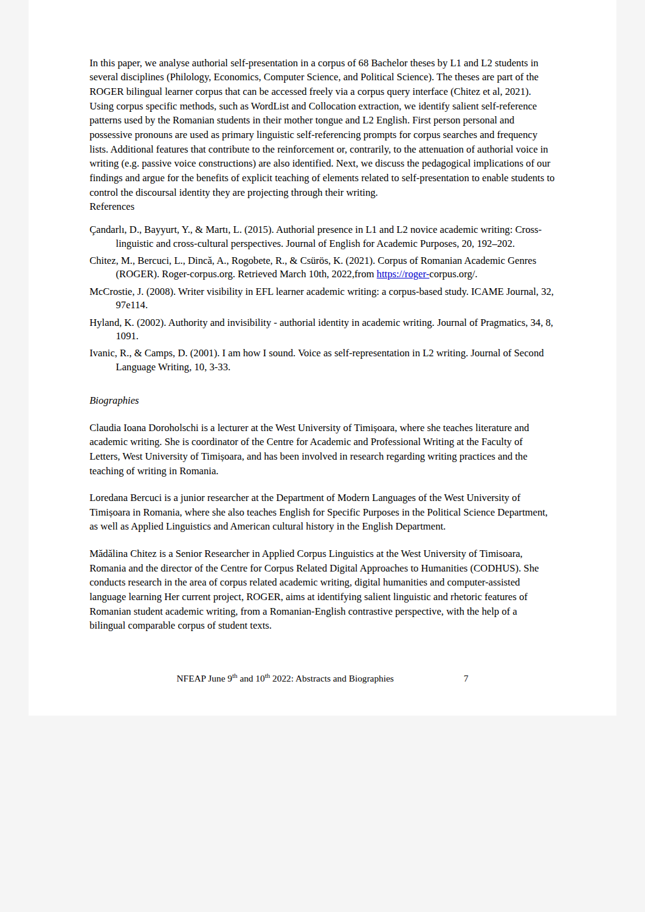In this paper, we analyse authorial self-presentation in a corpus of 68 Bachelor theses by L1 and L2 students in several disciplines (Philology, Economics, Computer Science, and Political Science). The theses are part of the ROGER bilingual learner corpus that can be accessed freely via a corpus query interface (Chitez et al, 2021). Using corpus specific methods, such as WordList and Collocation extraction, we identify salient self-reference patterns used by the Romanian students in their mother tongue and L2 English. First person personal and possessive pronouns are used as primary linguistic self-referencing prompts for corpus searches and frequency lists. Additional features that contribute to the reinforcement or, contrarily, to the attenuation of authorial voice in writing (e.g. passive voice constructions) are also identified. Next, we discuss the pedagogical implications of our findings and argue for the benefits of explicit teaching of elements related to self-presentation to enable students to control the discoursal identity they are projecting through their writing.
References
Çandarlı, D., Bayyurt, Y., & Martı, L. (2015). Authorial presence in L1 and L2 novice academic writing: Cross-linguistic and cross-cultural perspectives. Journal of English for Academic Purposes, 20, 192–202.
Chitez, M., Bercuci, L., Dincă, A., Rogobete, R., & Csürös, K. (2021). Corpus of Romanian Academic Genres (ROGER). Roger-corpus.org. Retrieved March 10th, 2022,from https://roger-corpus.org/.
McCrostie, J. (2008). Writer visibility in EFL learner academic writing: a corpus-based study. ICAME Journal, 32, 97e114.
Hyland, K. (2002). Authority and invisibility - authorial identity in academic writing. Journal of Pragmatics, 34, 8, 1091.
Ivanic, R., & Camps, D. (2001). I am how I sound. Voice as self-representation in L2 writing. Journal of Second Language Writing, 10, 3-33.
Biographies
Claudia Ioana Doroholschi is a lecturer at the West University of Timișoara, where she teaches literature and academic writing. She is coordinator of the Centre for Academic and Professional Writing at the Faculty of Letters, West University of Timișoara, and has been involved in research regarding writing practices and the teaching of writing in Romania.
Loredana Bercuci is a junior researcher at the Department of Modern Languages of the West University of Timișoara in Romania, where she also teaches English for Specific Purposes in the Political Science Department, as well as Applied Linguistics and American cultural history in the English Department.
Mădălina Chitez is a Senior Researcher in Applied Corpus Linguistics at the West University of Timisoara, Romania and the director of the Centre for Corpus Related Digital Approaches to Humanities (CODHUS). She conducts research in the area of corpus related academic writing, digital humanities and computer-assisted language learning Her current project, ROGER, aims at identifying salient linguistic and rhetoric features of Romanian student academic writing, from a Romanian-English contrastive perspective, with the help of a bilingual comparable corpus of student texts.
NFEAP June 9th and 10th 2022: Abstracts and Biographies 7